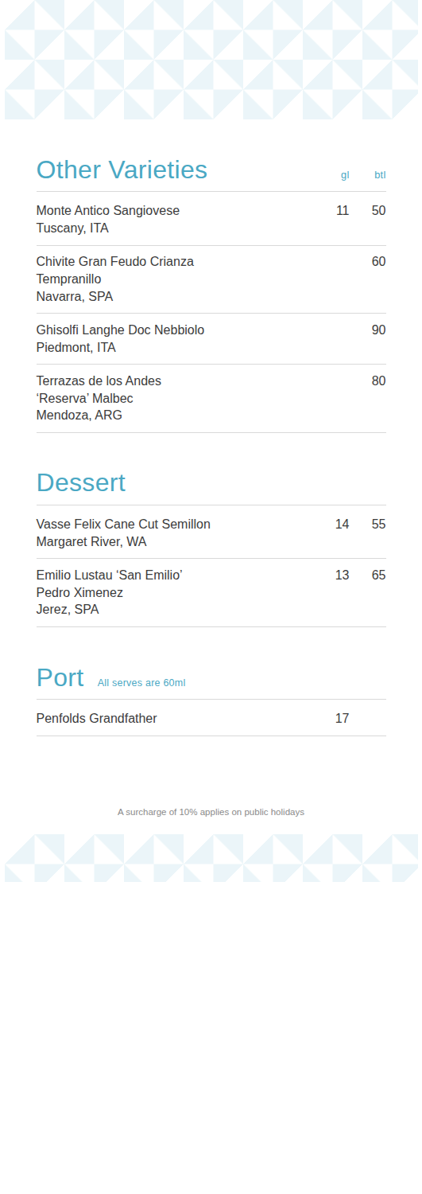Other Varieties gl btl
| Monte Antico Sangiovese Tuscany, ITA | 11 | 50 |
| Chivite Gran Feudo Crianza Tempranillo Navarra, SPA | | 60 |
| Ghisolfi Langhe Doc Nebbiolo Piedmont, ITA | | 90 |
| Terrazas de los Andes ‘Reserva’ Malbec Mendoza, ARG | | 80 |
Dessert
| Vasse Felix Cane Cut Semillon Margaret River, WA | 14 | 55 |
| Emilio Lustau ‘San Emilio’ Pedro Ximenez Jerez, SPA | 13 | 65 |
Port All serves are 60ml
| Penfolds Grandfather | 17 | |
A surcharge of 10% applies on public holidays